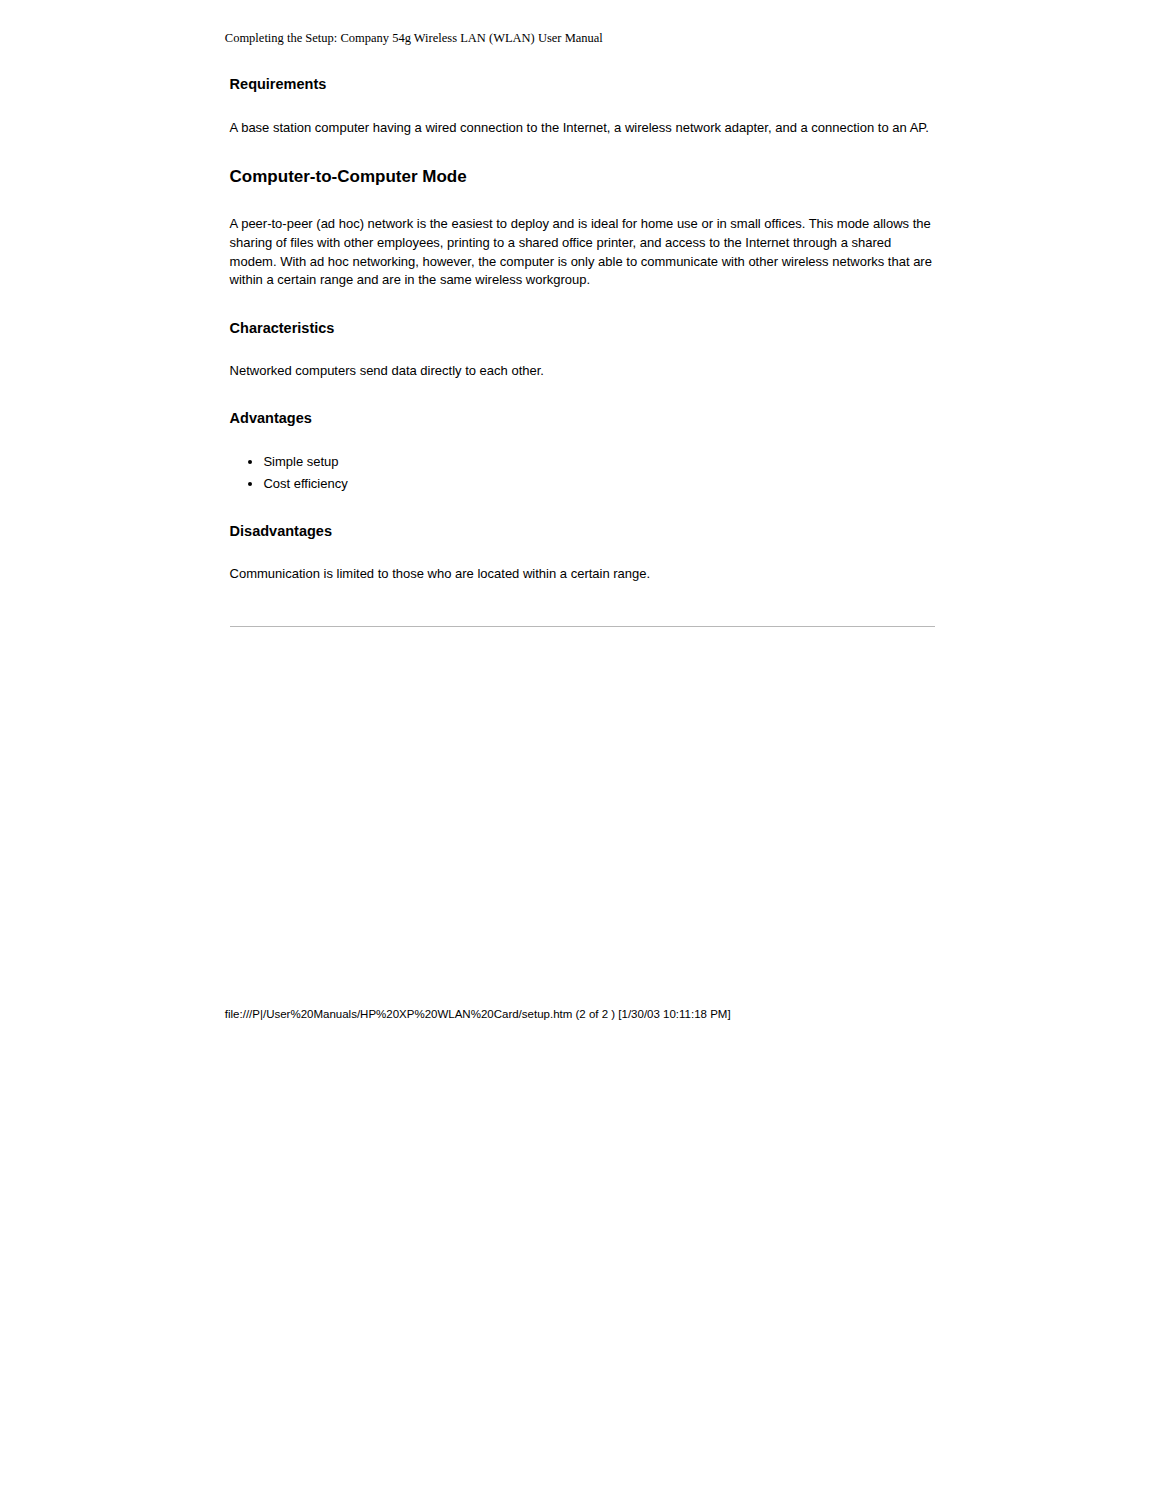Completing the Setup: Company 54g Wireless LAN (WLAN) User Manual
Requirements
A base station computer having a wired connection to the Internet, a wireless network adapter, and a connection to an AP.
Computer-to-Computer Mode
A peer-to-peer (ad hoc) network is the easiest to deploy and is ideal for home use or in small offices. This mode allows the sharing of files with other employees, printing to a shared office printer, and access to the Internet through a shared modem. With ad hoc networking, however, the computer is only able to communicate with other wireless networks that are within a certain range and are in the same wireless workgroup.
Characteristics
Networked computers send data directly to each other.
Advantages
Simple setup
Cost efficiency
Disadvantages
Communication is limited to those who are located within a certain range.
file:///P|/User%20Manuals/HP%20XP%20WLAN%20Card/setup.htm (2 of 2 ) [1/30/03 10:11:18 PM]